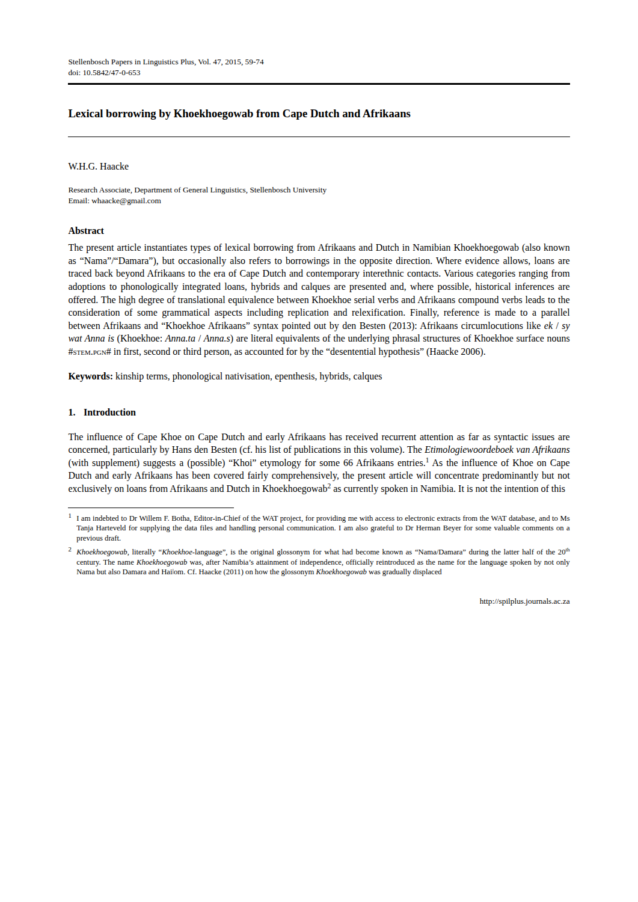Stellenbosch Papers in Linguistics Plus, Vol. 47, 2015, 59-74
doi: 10.5842/47-0-653
Lexical borrowing by Khoekhoegowab from Cape Dutch and Afrikaans
W.H.G. Haacke
Research Associate, Department of General Linguistics, Stellenbosch University
Email: whaacke@gmail.com
Abstract
The present article instantiates types of lexical borrowing from Afrikaans and Dutch in Namibian Khoekhoegowab (also known as “Nama”/“Damara”), but occasionally also refers to borrowings in the opposite direction. Where evidence allows, loans are traced back beyond Afrikaans to the era of Cape Dutch and contemporary interethnic contacts. Various categories ranging from adoptions to phonologically integrated loans, hybrids and calques are presented and, where possible, historical inferences are offered. The high degree of translational equivalence between Khoekhoe serial verbs and Afrikaans compound verbs leads to the consideration of some grammatical aspects including replication and relexification. Finally, reference is made to a parallel between Afrikaans and “Khoekhoe Afrikaans” syntax pointed out by den Besten (2013): Afrikaans circumlocutions like ek / sy wat Anna is (Khoekhoe: Anna.ta / Anna.s) are literal equivalents of the underlying phrasal structures of Khoekhoe surface nouns #stem.pgn# in first, second or third person, as accounted for by the “desentential hypothesis” (Haacke 2006).
Keywords: kinship terms, phonological nativisation, epenthesis, hybrids, calques
1. Introduction
The influence of Cape Khoe on Cape Dutch and early Afrikaans has received recurrent attention as far as syntactic issues are concerned, particularly by Hans den Besten (cf. his list of publications in this volume). The Etimologiewoordeboek van Afrikaans (with supplement) suggests a (possible) “Khoi” etymology for some 66 Afrikaans entries.1 As the influence of Khoe on Cape Dutch and early Afrikaans has been covered fairly comprehensively, the present article will concentrate predominantly but not exclusively on loans from Afrikaans and Dutch in Khoekhoegowab2 as currently spoken in Namibia. It is not the intention of this
1 I am indebted to Dr Willem F. Botha, Editor-in-Chief of the WAT project, for providing me with access to electronic extracts from the WAT database, and to Ms Tanja Harteveld for supplying the data files and handling personal communication. I am also grateful to Dr Herman Beyer for some valuable comments on a previous draft.
2 Khoekhoegowab, literally “Khoekhoe-language”, is the original glossonym for what had become known as “Nama/Damara” during the latter half of the 20th century. The name Khoekhoegowab was, after Namibia’s attainment of independence, officially reintroduced as the name for the language spoken by not only Nama but also Damara and Haiǀom. Cf. Haacke (2011) on how the glossonym Khoekhoegowab was gradually displaced
http://spilplus.journals.ac.za